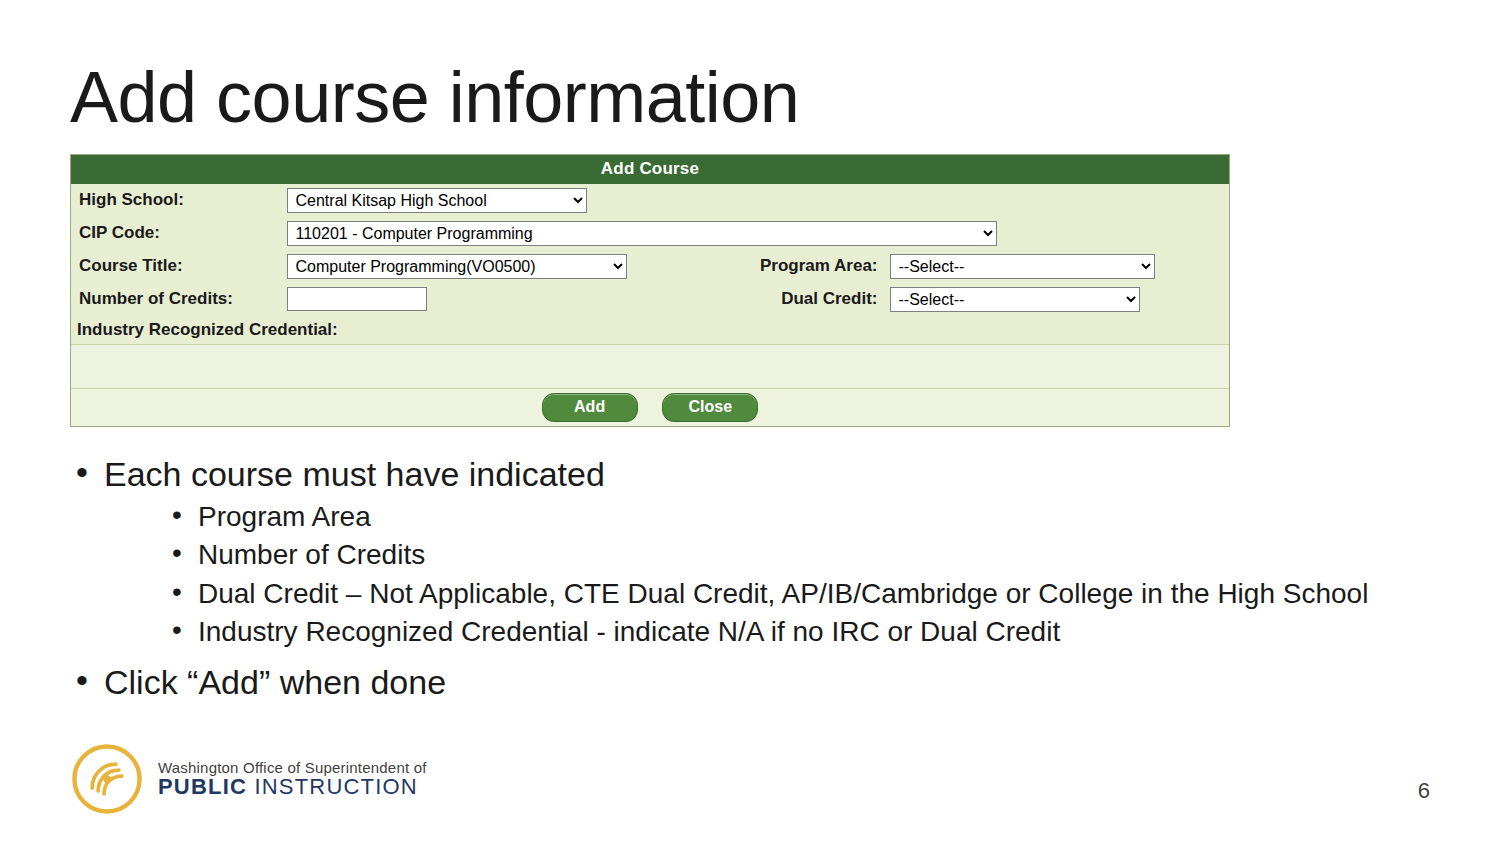Add course information
Add Course
| High School: | Central Kitsap High School |
| CIP Code: | 110201 - Computer Programming |
| Course Title: | Computer Programming(VO0500) | Program Area: | --Select-- |
| Number of Credits: | | Dual Credit: | --Select-- |
| Industry Recognized Credential: |
| Add Close |
Each course must have indicated
Program Area
Number of Credits
Dual Credit – Not Applicable, CTE Dual Credit, AP/IB/Cambridge or College in the High School
Industry Recognized Credential - indicate N/A if no IRC or Dual Credit
Click “Add” when done
Washington Office of Superintendent of
PUBLIC INSTRUCTION
6